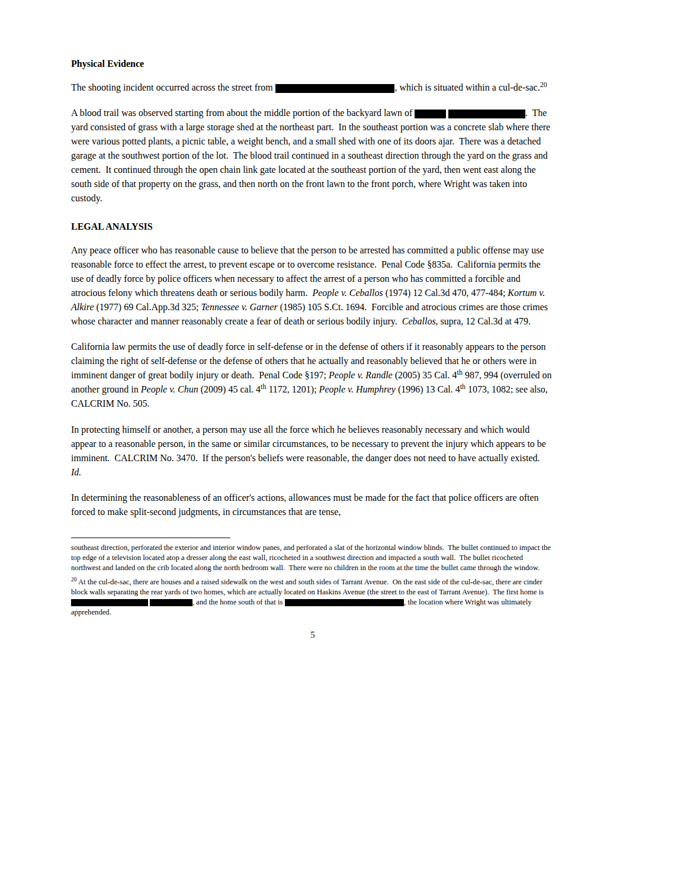Physical Evidence
The shooting incident occurred across the street from , which is situated within a cul-de-sac.20
A blood trail was observed starting from about the middle portion of the backyard lawn of . The yard consisted of grass with a large storage shed at the northeast part. In the southeast portion was a concrete slab where there were various potted plants, a picnic table, a weight bench, and a small shed with one of its doors ajar. There was a detached garage at the southwest portion of the lot. The blood trail continued in a southeast direction through the yard on the grass and cement. It continued through the open chain link gate located at the southeast portion of the yard, then went east along the south side of that property on the grass, and then north on the front lawn to the front porch, where Wright was taken into custody.
LEGAL ANALYSIS
Any peace officer who has reasonable cause to believe that the person to be arrested has committed a public offense may use reasonable force to effect the arrest, to prevent escape or to overcome resistance. Penal Code §835a. California permits the use of deadly force by police officers when necessary to affect the arrest of a person who has committed a forcible and atrocious felony which threatens death or serious bodily harm. People v. Ceballos (1974) 12 Cal.3d 470, 477-484; Kortum v. Alkire (1977) 69 Cal.App.3d 325; Tennessee v. Garner (1985) 105 S.Ct. 1694. Forcible and atrocious crimes are those crimes whose character and manner reasonably create a fear of death or serious bodily injury. Ceballos, supra, 12 Cal.3d at 479.
California law permits the use of deadly force in self-defense or in the defense of others if it reasonably appears to the person claiming the right of self-defense or the defense of others that he actually and reasonably believed that he or others were in imminent danger of great bodily injury or death. Penal Code §197; People v. Randle (2005) 35 Cal. 4th 987, 994 (overruled on another ground in People v. Chun (2009) 45 cal. 4th 1172, 1201); People v. Humphrey (1996) 13 Cal. 4th 1073, 1082; see also, CALCRIM No. 505.
In protecting himself or another, a person may use all the force which he believes reasonably necessary and which would appear to a reasonable person, in the same or similar circumstances, to be necessary to prevent the injury which appears to be imminent. CALCRIM No. 3470. If the person's beliefs were reasonable, the danger does not need to have actually existed. Id.
In determining the reasonableness of an officer's actions, allowances must be made for the fact that police officers are often forced to make split-second judgments, in circumstances that are tense,
southeast direction, perforated the exterior and interior window panes, and perforated a slat of the horizontal window blinds. The bullet continued to impact the top edge of a television located atop a dresser along the east wall, ricocheted in a southwest direction and impacted a south wall. The bullet ricocheted northwest and landed on the crib located along the north bedroom wall. There were no children in the room at the time the bullet came through the window.
20 At the cul-de-sac, there are houses and a raised sidewalk on the west and south sides of Tarrant Avenue. On the east side of the cul-de-sac, there are cinder block walls separating the rear yards of two homes, which are actually located on Haskins Avenue (the street to the east of Tarrant Avenue). The first home is , and the home south of that is , the location where Wright was ultimately apprehended.
5